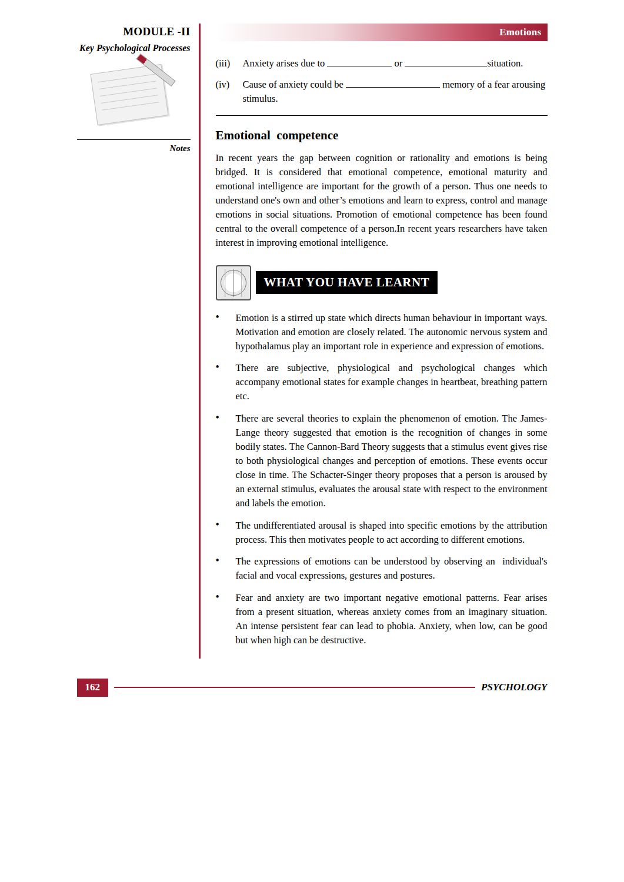MODULE -II
Key Psychological Processes
Notes
Emotions
(iii) Anxiety arises due to or situation.
(iv) Cause of anxiety could be memory of a fear arousing stimulus.
Emotional competence
In recent years the gap between cognition or rationality and emotions is being bridged. It is considered that emotional competence, emotional maturity and emotional intelligence are important for the growth of a person. Thus one needs to understand one's own and other’s emotions and learn to express, control and manage emotions in social situations. Promotion of emotional competence has been found central to the overall competence of a person.In recent years researchers have taken interest in improving emotional intelligence.
WHAT YOU HAVE LEARNT
• Emotion is a stirred up state which directs human behaviour in important ways. Motivation and emotion are closely related. The autonomic nervous system and hypothalamus play an important role in experience and expression of emotions.
• There are subjective, physiological and psychological changes which accompany emotional states for example changes in heartbeat, breathing pattern etc.
• There are several theories to explain the phenomenon of emotion. The James- Lange theory suggested that emotion is the recognition of changes in some bodily states. The Cannon-Bard Theory suggests that a stimulus event gives rise to both physiological changes and perception of emotions. These events occur close in time. The Schacter-Singer theory proposes that a person is aroused by an external stimulus, evaluates the arousal state with respect to the environment and labels the emotion.
• The undifferentiated arousal is shaped into specific emotions by the attribution process. This then motivates people to act according to different emotions.
• The expressions of emotions can be understood by observing an individual's facial and vocal expressions, gestures and postures.
• Fear and anxiety are two important negative emotional patterns. Fear arises from a present situation, whereas anxiety comes from an imaginary situation. An intense persistent fear can lead to phobia. Anxiety, when low, can be good but when high can be destructive.
162
PSYCHOLOGY